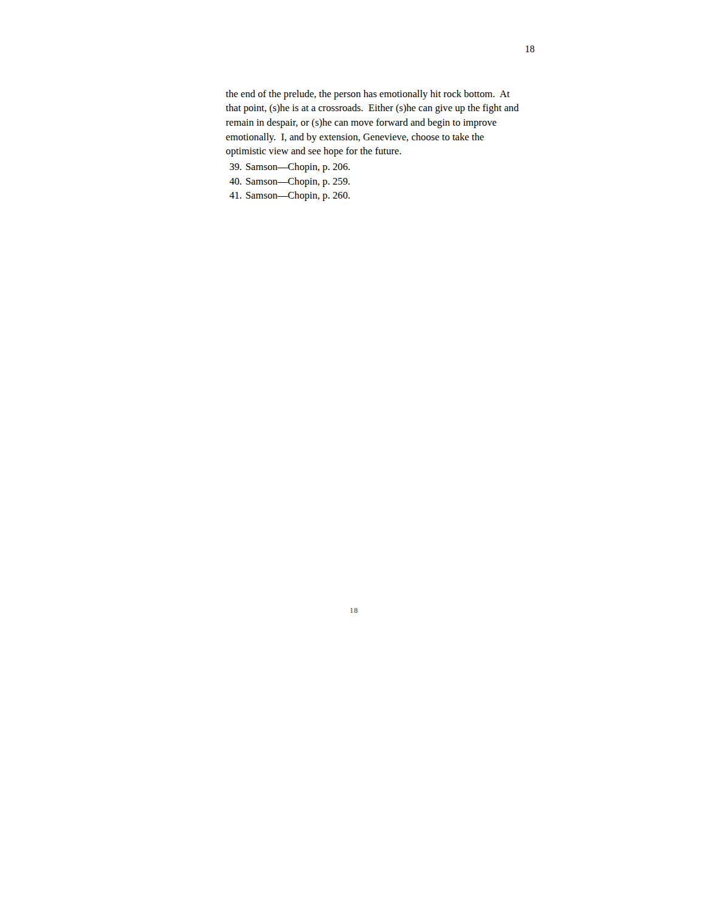18
the end of the prelude, the person has emotionally hit rock bottom. At that point, (s)he is at a crossroads. Either (s)he can give up the fight and remain in despair, or (s)he can move forward and begin to improve emotionally. I, and by extension, Genevieve, choose to take the optimistic view and see hope for the future.
39. Samson—Chopin, p. 206.
40. Samson—Chopin, p. 259.
41. Samson—Chopin, p. 260.
18